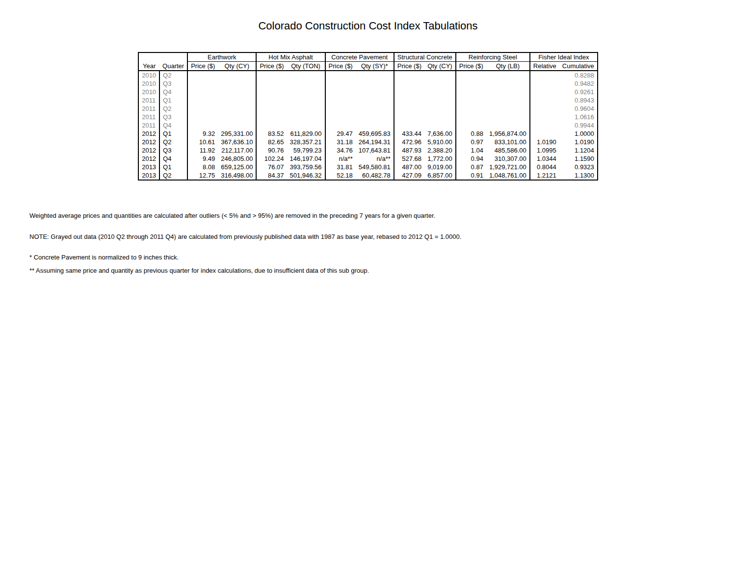Colorado Construction Cost Index Tabulations
| | Earthwork | Hot Mix Asphalt | Concrete Pavement | Structural Concrete | Reinforcing Steel | Fisher Ideal Index |
| --- | --- | --- | --- | --- | --- | --- |
| Year | Quarter | Price ($) | Qty (CY) | Price ($) | Qty (TON) | Price ($) | Qty (SY)* | Price ($) | Qty (CY) | Price ($) | Qty (LB) | Relative | Cumulative |
| 2010 | Q2 | | | | | | | | | | | | 0.8288 |
| 2010 | Q3 | | | | | | | | | | | | 0.9482 |
| 2010 | Q4 | | | | | | | | | | | | 0.9261 |
| 2011 | Q1 | | | | | | | | | | | | 0.8943 |
| 2011 | Q2 | | | | | | | | | | | | 0.9604 |
| 2011 | Q3 | | | | | | | | | | | | 1.0616 |
| 2011 | Q4 | | | | | | | | | | | | 0.9944 |
| 2012 | Q1 | 9.32 | 295,331.00 | 83.52 | 611,829.00 | 29.47 | 459,695.83 | 433.44 | 7,636.00 | 0.88 | 1,956,874.00 | | 1.0000 |
| 2012 | Q2 | 10.61 | 367,636.10 | 82.65 | 328,357.21 | 31.18 | 264,194.31 | 472.96 | 5,910.00 | 0.97 | 833,101.00 | 1.0190 | 1.0190 |
| 2012 | Q3 | 11.92 | 212,117.00 | 90.76 | 59,799.23 | 34.76 | 107,643.81 | 487.93 | 2,388.20 | 1.04 | 485,586.00 | 1.0995 | 1.1204 |
| 2012 | Q4 | 9.49 | 246,805.00 | 102.24 | 146,197.04 | n/a** | n/a** | 527.68 | 1,772.00 | 0.94 | 310,307.00 | 1.0344 | 1.1590 |
| 2013 | Q1 | 8.08 | 659,125.00 | 76.07 | 393,759.56 | 31.81 | 549,580.81 | 487.00 | 9,019.00 | 0.87 | 1,929,721.00 | 0.8044 | 0.9323 |
| 2013 | Q2 | 12.75 | 316,498.00 | 84.37 | 501,946.32 | 52.18 | 60,482.78 | 427.09 | 6,857.00 | 0.91 | 1,048,761.00 | 1.2121 | 1.1300 |
Weighted average prices and quantities are calculated after outliers (< 5% and > 95%) are removed in the preceding 7 years for a given quarter.
NOTE: Grayed out data (2010 Q2 through 2011 Q4) are calculated from previously published data with 1987 as base year, rebased to 2012 Q1 = 1.0000.
* Concrete Pavement is normalized to 9 inches thick.
** Assuming same price and quantity as previous quarter for index calculations, due to insufficient data of this sub group.